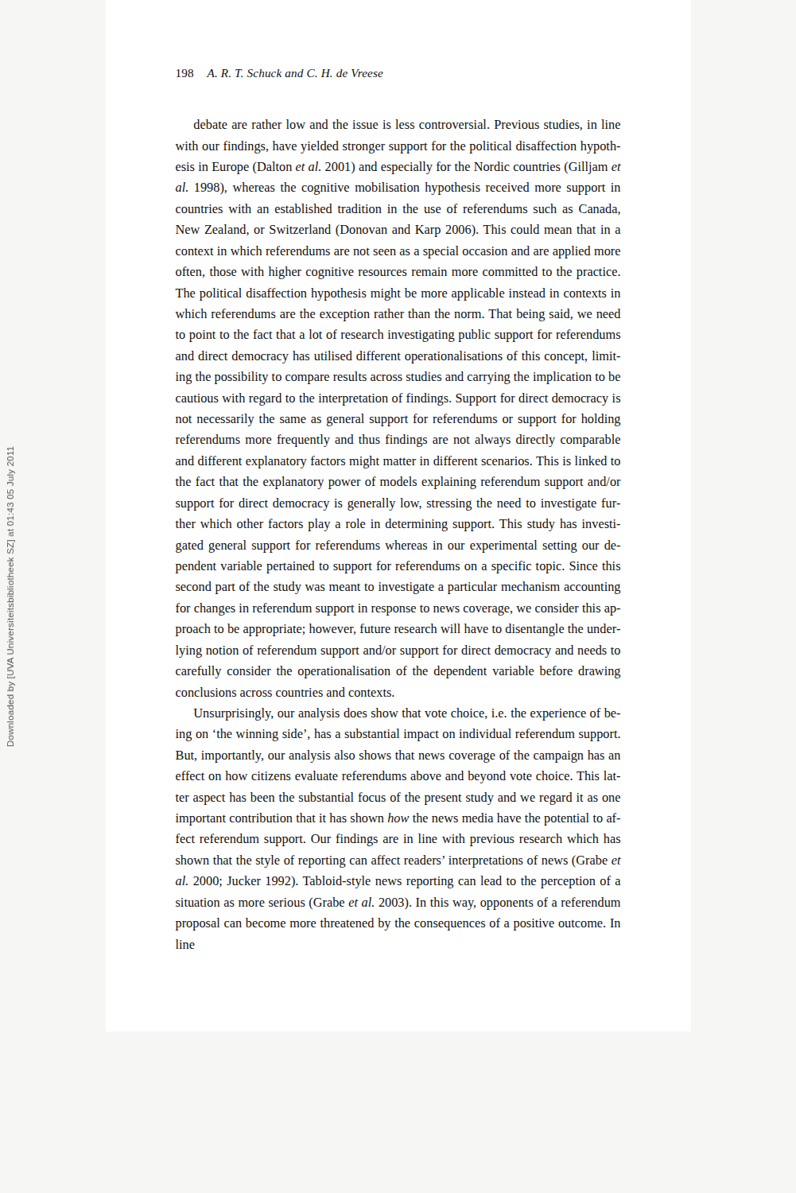Downloaded by [UVA Universiteitsbibliotheek SZ] at 01:43 05 July 2011
198 A. R. T. Schuck and C. H. de Vreese
debate are rather low and the issue is less controversial. Previous studies, in line with our findings, have yielded stronger support for the political disaffection hypothesis in Europe (Dalton et al. 2001) and especially for the Nordic countries (Gilljam et al. 1998), whereas the cognitive mobilisation hypothesis received more support in countries with an established tradition in the use of referendums such as Canada, New Zealand, or Switzerland (Donovan and Karp 2006). This could mean that in a context in which referendums are not seen as a special occasion and are applied more often, those with higher cognitive resources remain more committed to the practice. The political disaffection hypothesis might be more applicable instead in contexts in which referendums are the exception rather than the norm. That being said, we need to point to the fact that a lot of research investigating public support for referendums and direct democracy has utilised different operationalisations of this concept, limiting the possibility to compare results across studies and carrying the implication to be cautious with regard to the interpretation of findings. Support for direct democracy is not necessarily the same as general support for referendums or support for holding referendums more frequently and thus findings are not always directly comparable and different explanatory factors might matter in different scenarios. This is linked to the fact that the explanatory power of models explaining referendum support and/or support for direct democracy is generally low, stressing the need to investigate further which other factors play a role in determining support. This study has investigated general support for referendums whereas in our experimental setting our dependent variable pertained to support for referendums on a specific topic. Since this second part of the study was meant to investigate a particular mechanism accounting for changes in referendum support in response to news coverage, we consider this approach to be appropriate; however, future research will have to disentangle the underlying notion of referendum support and/or support for direct democracy and needs to carefully consider the operationalisation of the dependent variable before drawing conclusions across countries and contexts.
Unsurprisingly, our analysis does show that vote choice, i.e. the experience of being on ‘the winning side’, has a substantial impact on individual referendum support. But, importantly, our analysis also shows that news coverage of the campaign has an effect on how citizens evaluate referendums above and beyond vote choice. This latter aspect has been the substantial focus of the present study and we regard it as one important contribution that it has shown how the news media have the potential to affect referendum support. Our findings are in line with previous research which has shown that the style of reporting can affect readers’ interpretations of news (Grabe et al. 2000; Jucker 1992). Tabloid-style news reporting can lead to the perception of a situation as more serious (Grabe et al. 2003). In this way, opponents of a referendum proposal can become more threatened by the consequences of a positive outcome. In line